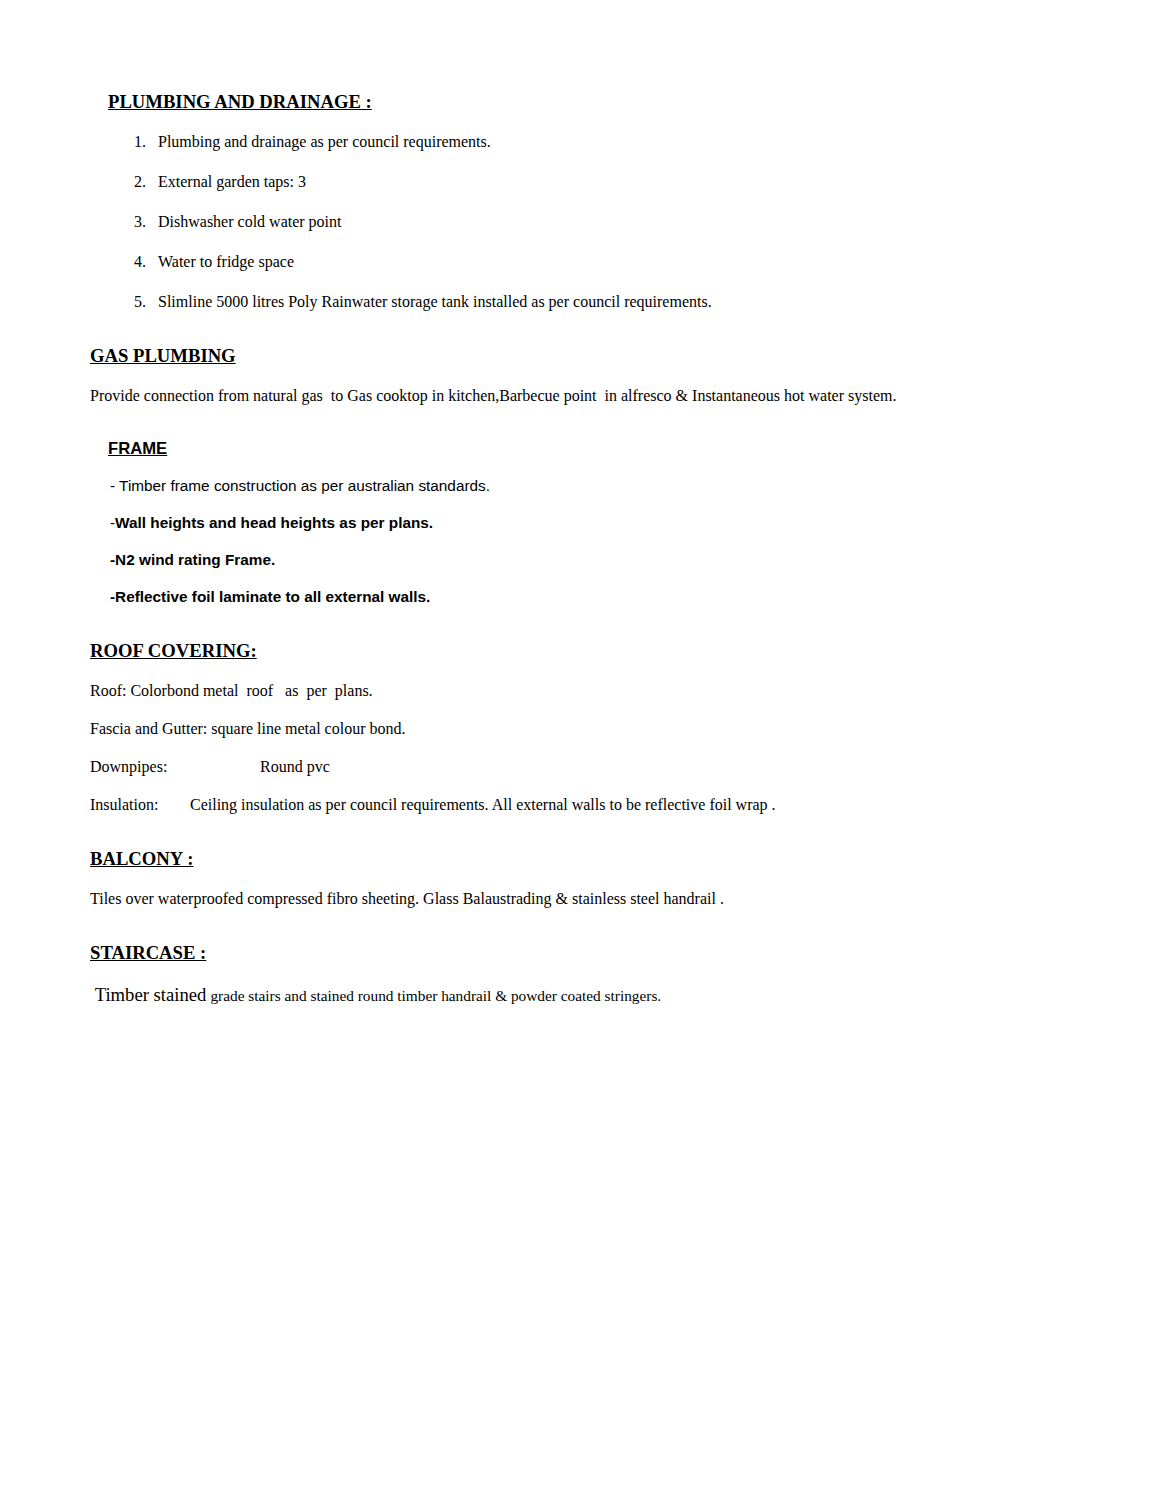PLUMBING AND DRAINAGE :
Plumbing and drainage as per council requirements.
External garden taps: 3
Dishwasher cold water point
Water to fridge space
Slimline 5000 litres Poly Rainwater storage tank installed as per council requirements.
GAS PLUMBING
Provide connection from natural gas to Gas cooktop in kitchen,Barbecue point in alfresco & Instantaneous hot water system.
FRAME
- Timber frame construction as per australian standards.
-Wall heights and head heights as per plans.
-N2 wind rating Frame.
-Reflective foil laminate to all external walls.
ROOF COVERING:
Roof: Colorbond metal roof as per plans.
Fascia and Gutter: square line metal colour bond.
Downpipes: Round pvc
Insulation: Ceiling insulation as per council requirements. All external walls to be reflective foil wrap .
BALCONY :
Tiles over waterproofed compressed fibro sheeting. Glass Balaustrading & stainless steel handrail .
STAIRCASE :
Timber stained grade stairs and stained round timber handrail & powder coated stringers.